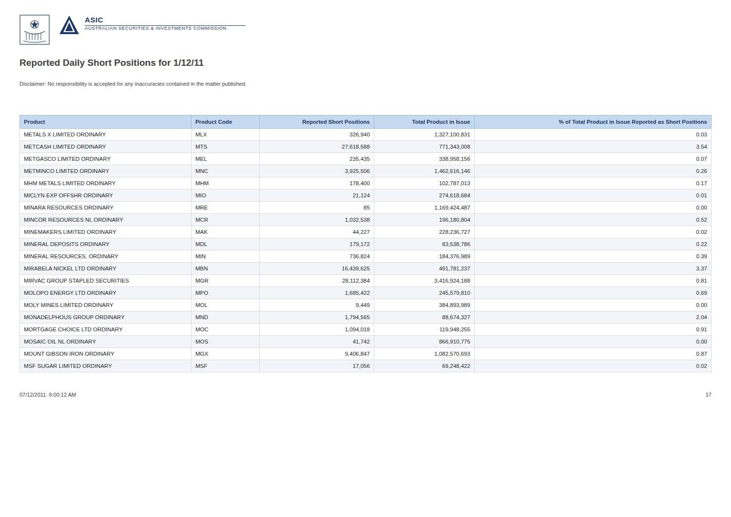ASIC
Australian Securities & Investments Commission
Reported Daily Short Positions for 1/12/11
Disclaimer: No responsibility is accepted for any inaccuracies contained in the matter published.
| Product | Product Code | Reported Short Positions | Total Product in Issue | % of Total Product in Issue Reported as Short Positions |
| --- | --- | --- | --- | --- |
| METALS X LIMITED ORDINARY | MLX | 326,940 | 1,327,100,831 | 0.03 |
| METCASH LIMITED ORDINARY | MTS | 27,618,588 | 771,343,008 | 3.54 |
| METGASCO LIMITED ORDINARY | MEL | 235,435 | 338,958,156 | 0.07 |
| METMINCO LIMITED ORDINARY | MNC | 3,925,506 | 1,462,616,146 | 0.26 |
| MHM METALS LIMITED ORDINARY | MHM | 178,400 | 102,787,013 | 0.17 |
| MICLYN EXP OFFSHR ORDINARY | MIO | 21,124 | 274,618,684 | 0.01 |
| MINARA RESOURCES ORDINARY | MRE | 85 | 1,169,424,487 | 0.00 |
| MINCOR RESOURCES NL ORDINARY | MCR | 1,032,538 | 196,180,804 | 0.52 |
| MINEMAKERS LIMITED ORDINARY | MAK | 44,227 | 228,236,727 | 0.02 |
| MINERAL DEPOSITS ORDINARY | MDL | 179,172 | 83,538,786 | 0.22 |
| MINERAL RESOURCES. ORDINARY | MIN | 736,824 | 184,376,989 | 0.39 |
| MIRABELA NICKEL LTD ORDINARY | MBN | 16,439,625 | 491,781,237 | 3.37 |
| MIRVAC GROUP STAPLED SECURITIES | MGR | 28,112,384 | 3,416,924,188 | 0.81 |
| MOLOPO ENERGY LTD ORDINARY | MPO | 1,685,422 | 245,579,810 | 0.69 |
| MOLY MINES LIMITED ORDINARY | MOL | 9,449 | 384,893,989 | 0.00 |
| MONADELPHOUS GROUP ORDINARY | MND | 1,794,565 | 88,674,327 | 2.04 |
| MORTGAGE CHOICE LTD ORDINARY | MOC | 1,094,018 | 119,948,255 | 0.91 |
| MOSAIC OIL NL ORDINARY | MOS | 41,742 | 866,910,775 | 0.00 |
| MOUNT GIBSON IRON ORDINARY | MGX | 9,406,847 | 1,082,570,693 | 0.87 |
| MSF SUGAR LIMITED ORDINARY | MSF | 17,056 | 69,248,422 | 0.02 |
07/12/2011 9:00:12 AM
17